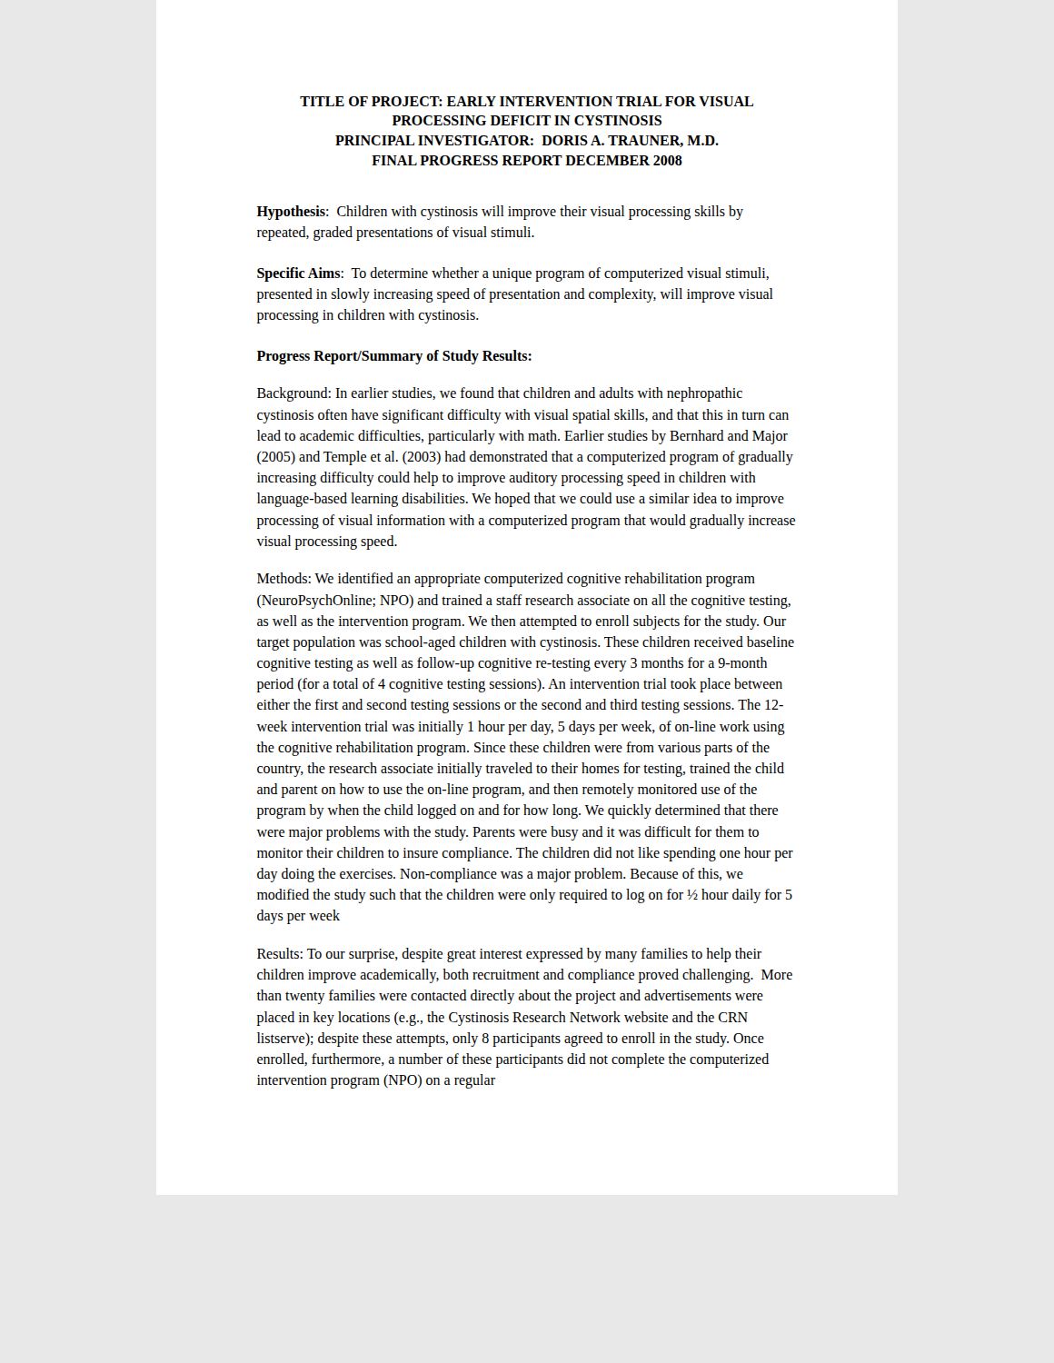TITLE OF PROJECT: EARLY INTERVENTION TRIAL FOR VISUAL PROCESSING DEFICIT IN CYSTINOSIS PRINCIPAL INVESTIGATOR: DORIS A. TRAUNER, M.D. FINAL PROGRESS REPORT DECEMBER 2008
Hypothesis: Children with cystinosis will improve their visual processing skills by repeated, graded presentations of visual stimuli.
Specific Aims: To determine whether a unique program of computerized visual stimuli, presented in slowly increasing speed of presentation and complexity, will improve visual processing in children with cystinosis.
Progress Report/Summary of Study Results:
Background: In earlier studies, we found that children and adults with nephropathic cystinosis often have significant difficulty with visual spatial skills, and that this in turn can lead to academic difficulties, particularly with math. Earlier studies by Bernhard and Major (2005) and Temple et al. (2003) had demonstrated that a computerized program of gradually increasing difficulty could help to improve auditory processing speed in children with language-based learning disabilities. We hoped that we could use a similar idea to improve processing of visual information with a computerized program that would gradually increase visual processing speed.
Methods: We identified an appropriate computerized cognitive rehabilitation program (NeuroPsychOnline; NPO) and trained a staff research associate on all the cognitive testing, as well as the intervention program. We then attempted to enroll subjects for the study. Our target population was school-aged children with cystinosis. These children received baseline cognitive testing as well as follow-up cognitive re-testing every 3 months for a 9-month period (for a total of 4 cognitive testing sessions). An intervention trial took place between either the first and second testing sessions or the second and third testing sessions. The 12-week intervention trial was initially 1 hour per day, 5 days per week, of on-line work using the cognitive rehabilitation program. Since these children were from various parts of the country, the research associate initially traveled to their homes for testing, trained the child and parent on how to use the on-line program, and then remotely monitored use of the program by when the child logged on and for how long. We quickly determined that there were major problems with the study. Parents were busy and it was difficult for them to monitor their children to insure compliance. The children did not like spending one hour per day doing the exercises. Non-compliance was a major problem. Because of this, we modified the study such that the children were only required to log on for ½ hour daily for 5 days per week
Results: To our surprise, despite great interest expressed by many families to help their children improve academically, both recruitment and compliance proved challenging. More than twenty families were contacted directly about the project and advertisements were placed in key locations (e.g., the Cystinosis Research Network website and the CRN listserve); despite these attempts, only 8 participants agreed to enroll in the study. Once enrolled, furthermore, a number of these participants did not complete the computerized intervention program (NPO) on a regular